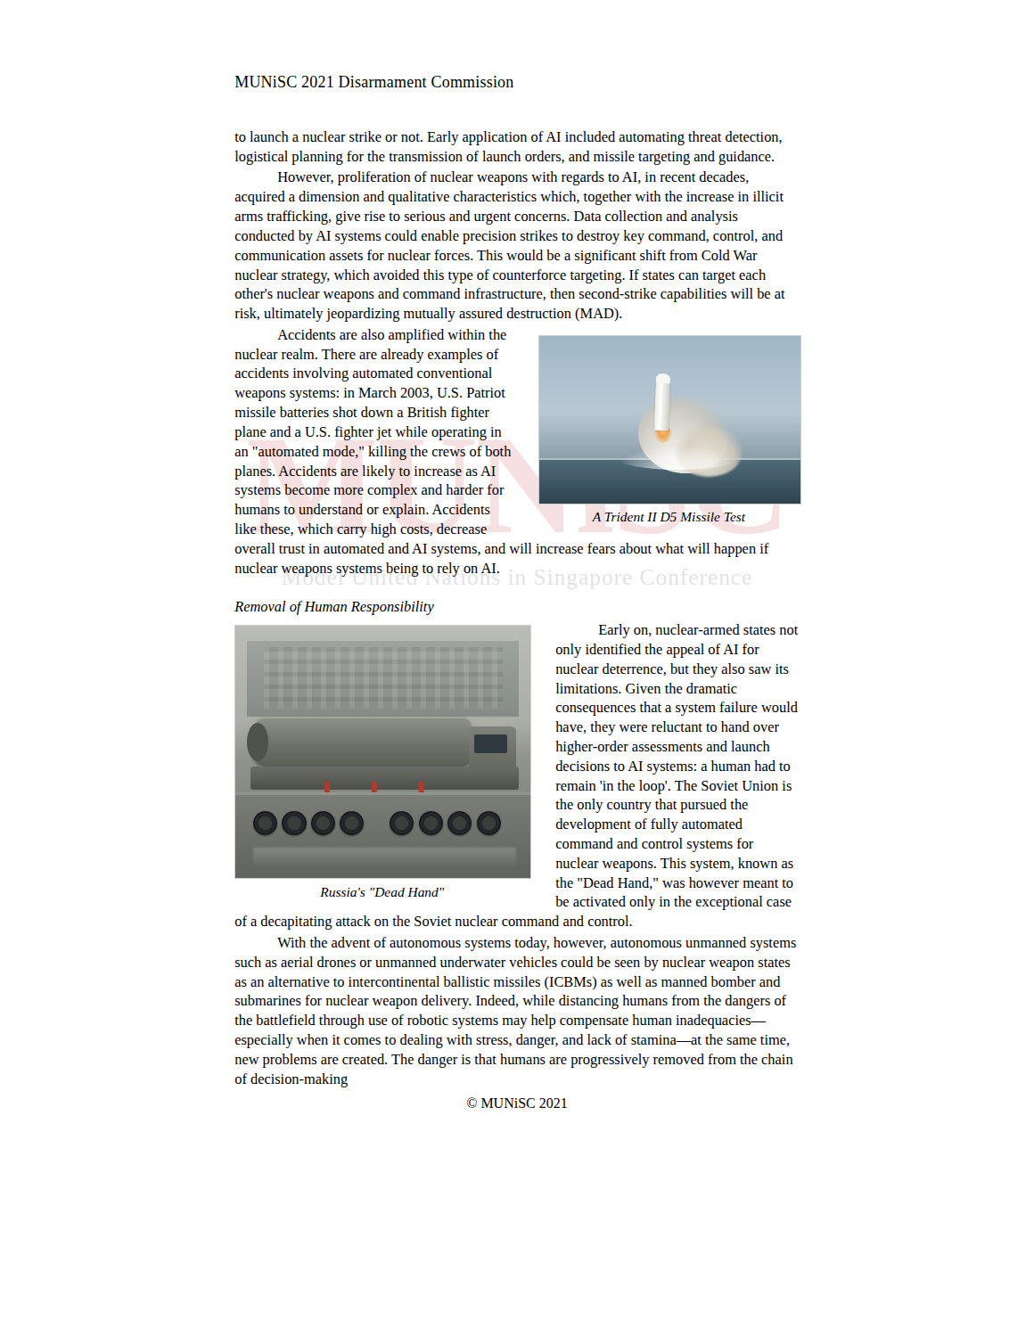MUNiSC
Model United Nations in Singapore Conference
MUNiSC 2021 Disarmament Commission
to launch a nuclear strike or not. Early application of AI included automating threat detection, logistical planning for the transmission of launch orders, and missile targeting and guidance.
However, proliferation of nuclear weapons with regards to AI, in recent decades, acquired a dimension and qualitative characteristics which, together with the increase in illicit arms trafficking, give rise to serious and urgent concerns. Data collection and analysis conducted by AI systems could enable precision strikes to destroy key command, control, and communication assets for nuclear forces. This would be a significant shift from Cold War nuclear strategy, which avoided this type of counterforce targeting. If states can target each other's nuclear weapons and command infrastructure, then second-strike capabilities will be at risk, ultimately jeopardizing mutually assured destruction (MAD).
A Trident II D5 Missile Test
Accidents are also amplified within the nuclear realm. There are already examples of accidents involving automated conventional weapons systems: in March 2003, U.S. Patriot missile batteries shot down a British fighter plane and a U.S. fighter jet while operating in an "automated mode," killing the crews of both planes. Accidents are likely to increase as AI systems become more complex and harder for humans to understand or explain. Accidents like these, which carry high costs, decrease overall trust in automated and AI systems, and will increase fears about what will happen if nuclear weapons systems being to rely on AI.
Removal of Human Responsibility
Russia's "Dead Hand"
Early on, nuclear-armed states not only identified the appeal of AI for nuclear deterrence, but they also saw its limitations. Given the dramatic consequences that a system failure would have, they were reluctant to hand over higher-order assessments and launch decisions to AI systems: a human had to remain 'in the loop'. The Soviet Union is the only country that pursued the development of fully automated command and control systems for nuclear weapons. This system, known as the "Dead Hand," was however meant to be activated only in the exceptional case of a decapitating attack on the Soviet nuclear command and control.
With the advent of autonomous systems today, however, autonomous unmanned systems such as aerial drones or unmanned underwater vehicles could be seen by nuclear weapon states as an alternative to intercontinental ballistic missiles (ICBMs) as well as manned bomber and submarines for nuclear weapon delivery. Indeed, while distancing humans from the dangers of the battlefield through use of robotic systems may help compensate human inadequacies—especially when it comes to dealing with stress, danger, and lack of stamina—at the same time, new problems are created. The danger is that humans are progressively removed from the chain of decision-making
© MUNiSC 2021